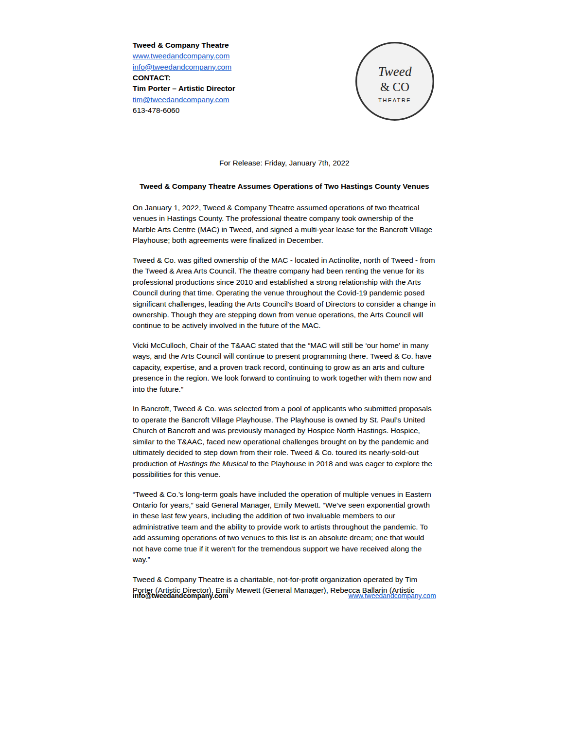Tweed & Company Theatre
www.tweedandcompany.com
info@tweedandcompany.com
CONTACT:
Tim Porter – Artistic Director
tim@tweedandcompany.com
613-478-6060
For Release: Friday, January 7th, 2022
Tweed & Company Theatre Assumes Operations of Two Hastings County Venues
On January 1, 2022, Tweed & Company Theatre assumed operations of two theatrical venues in Hastings County. The professional theatre company took ownership of the Marble Arts Centre (MAC) in Tweed, and signed a multi-year lease for the Bancroft Village Playhouse; both agreements were finalized in December.
Tweed & Co. was gifted ownership of the MAC - located in Actinolite, north of Tweed - from the Tweed & Area Arts Council. The theatre company had been renting the venue for its professional productions since 2010 and established a strong relationship with the Arts Council during that time. Operating the venue throughout the Covid-19 pandemic posed significant challenges, leading the Arts Council's Board of Directors to consider a change in ownership. Though they are stepping down from venue operations, the Arts Council will continue to be actively involved in the future of the MAC.
Vicki McCulloch, Chair of the T&AAC stated that the “MAC will still be ‘our home’ in many ways, and the Arts Council will continue to present programming there. Tweed & Co. have capacity, expertise, and a proven track record, continuing to grow as an arts and culture presence in the region. We look forward to continuing to work together with them now and into the future.”
In Bancroft, Tweed & Co. was selected from a pool of applicants who submitted proposals to operate the Bancroft Village Playhouse. The Playhouse is owned by St. Paul’s United Church of Bancroft and was previously managed by Hospice North Hastings. Hospice, similar to the T&AAC, faced new operational challenges brought on by the pandemic and ultimately decided to step down from their role. Tweed & Co. toured its nearly-sold-out production of Hastings the Musical to the Playhouse in 2018 and was eager to explore the possibilities for this venue.
“Tweed & Co.’s long-term goals have included the operation of multiple venues in Eastern Ontario for years,” said General Manager, Emily Mewett. “We’ve seen exponential growth in these last few years, including the addition of two invaluable members to our administrative team and the ability to provide work to artists throughout the pandemic. To add assuming operations of two venues to this list is an absolute dream; one that would not have come true if it weren’t for the tremendous support we have received along the way.”
Tweed & Company Theatre is a charitable, not-for-profit organization operated by Tim Porter (Artistic Director), Emily Mewett (General Manager), Rebecca Ballarin (Artistic
info@tweedandcompany.com www.tweedandcompany.com